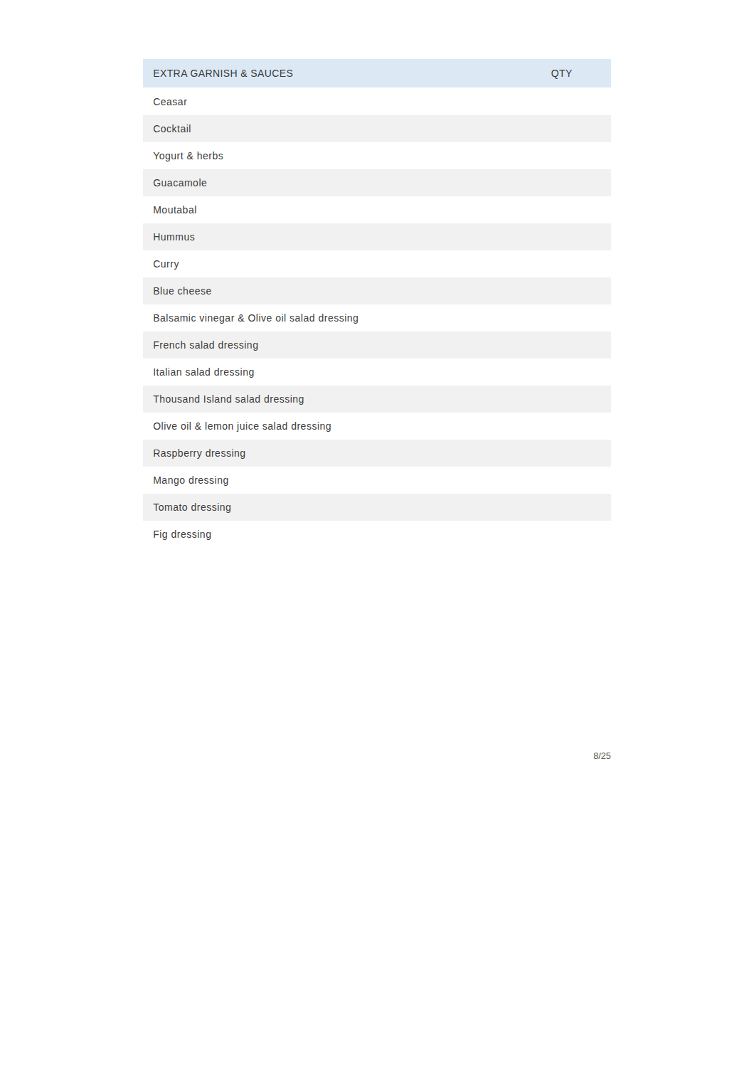| EXTRA GARNISH & SAUCES | QTY |
| --- | --- |
| Ceasar | |
| Cocktail | |
| Yogurt & herbs | |
| Guacamole | |
| Moutabal | |
| Hummus | |
| Curry | |
| Blue cheese | |
| Balsamic vinegar & Olive oil salad dressing | |
| French salad dressing | |
| Italian salad dressing | |
| Thousand Island salad dressing | |
| Olive oil & lemon juice salad dressing | |
| Raspberry dressing | |
| Mango dressing | |
| Tomato dressing | |
| Fig dressing | |
8/25